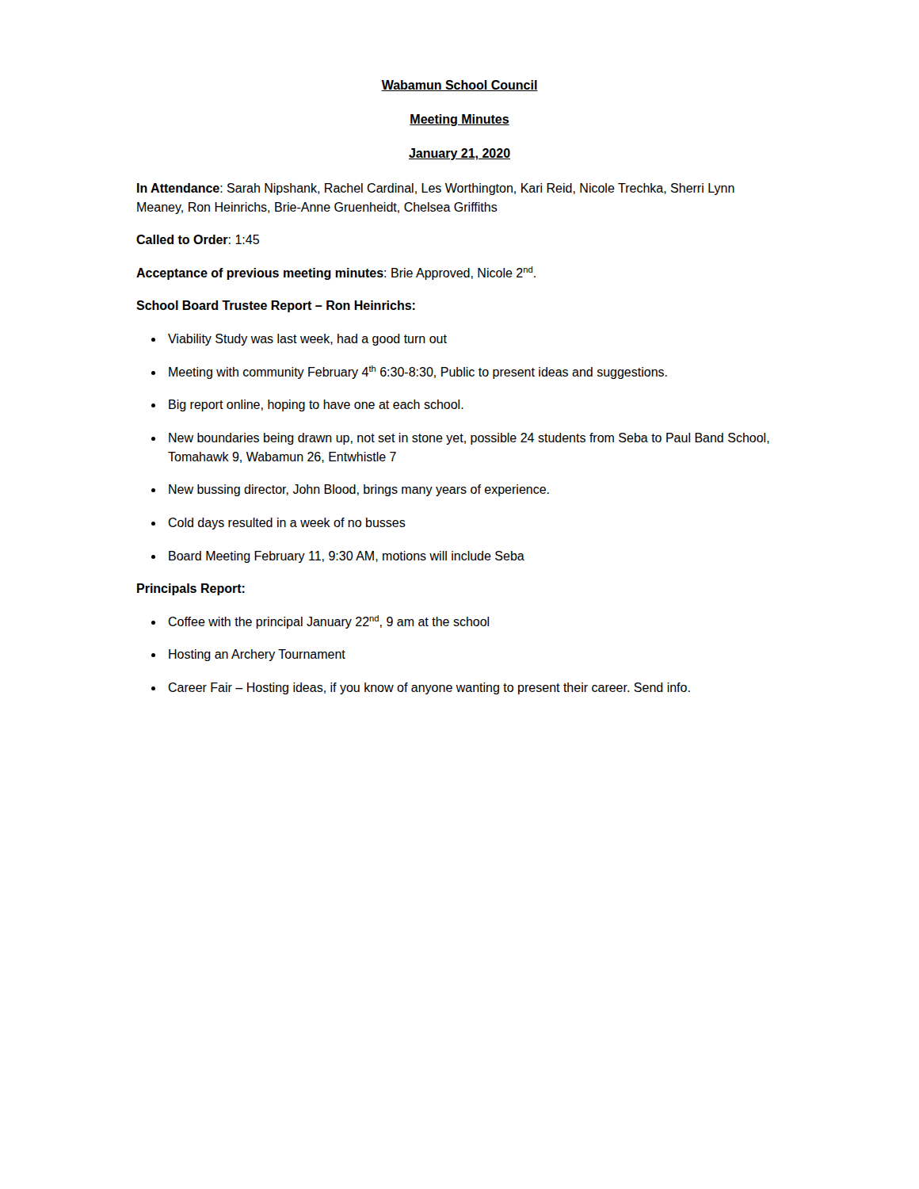Wabamun School Council
Meeting Minutes
January 21, 2020
In Attendance: Sarah Nipshank, Rachel Cardinal, Les Worthington, Kari Reid, Nicole Trechka, Sherri Lynn Meaney, Ron Heinrichs, Brie-Anne Gruenheidt, Chelsea Griffiths
Called to Order: 1:45
Acceptance of previous meeting minutes: Brie Approved, Nicole 2nd.
School Board Trustee Report – Ron Heinrichs:
Viability Study was last week, had a good turn out
Meeting with community February 4th 6:30-8:30, Public to present ideas and suggestions.
Big report online, hoping to have one at each school.
New boundaries being drawn up, not set in stone yet, possible 24 students from Seba to Paul Band School, Tomahawk 9, Wabamun 26, Entwhistle 7
New bussing director, John Blood, brings many years of experience.
Cold days resulted in a week of no busses
Board Meeting February 11, 9:30 AM, motions will include Seba
Principals Report:
Coffee with the principal January 22nd, 9 am at the school
Hosting an Archery Tournament
Career Fair – Hosting ideas, if you know of anyone wanting to present their career. Send info.